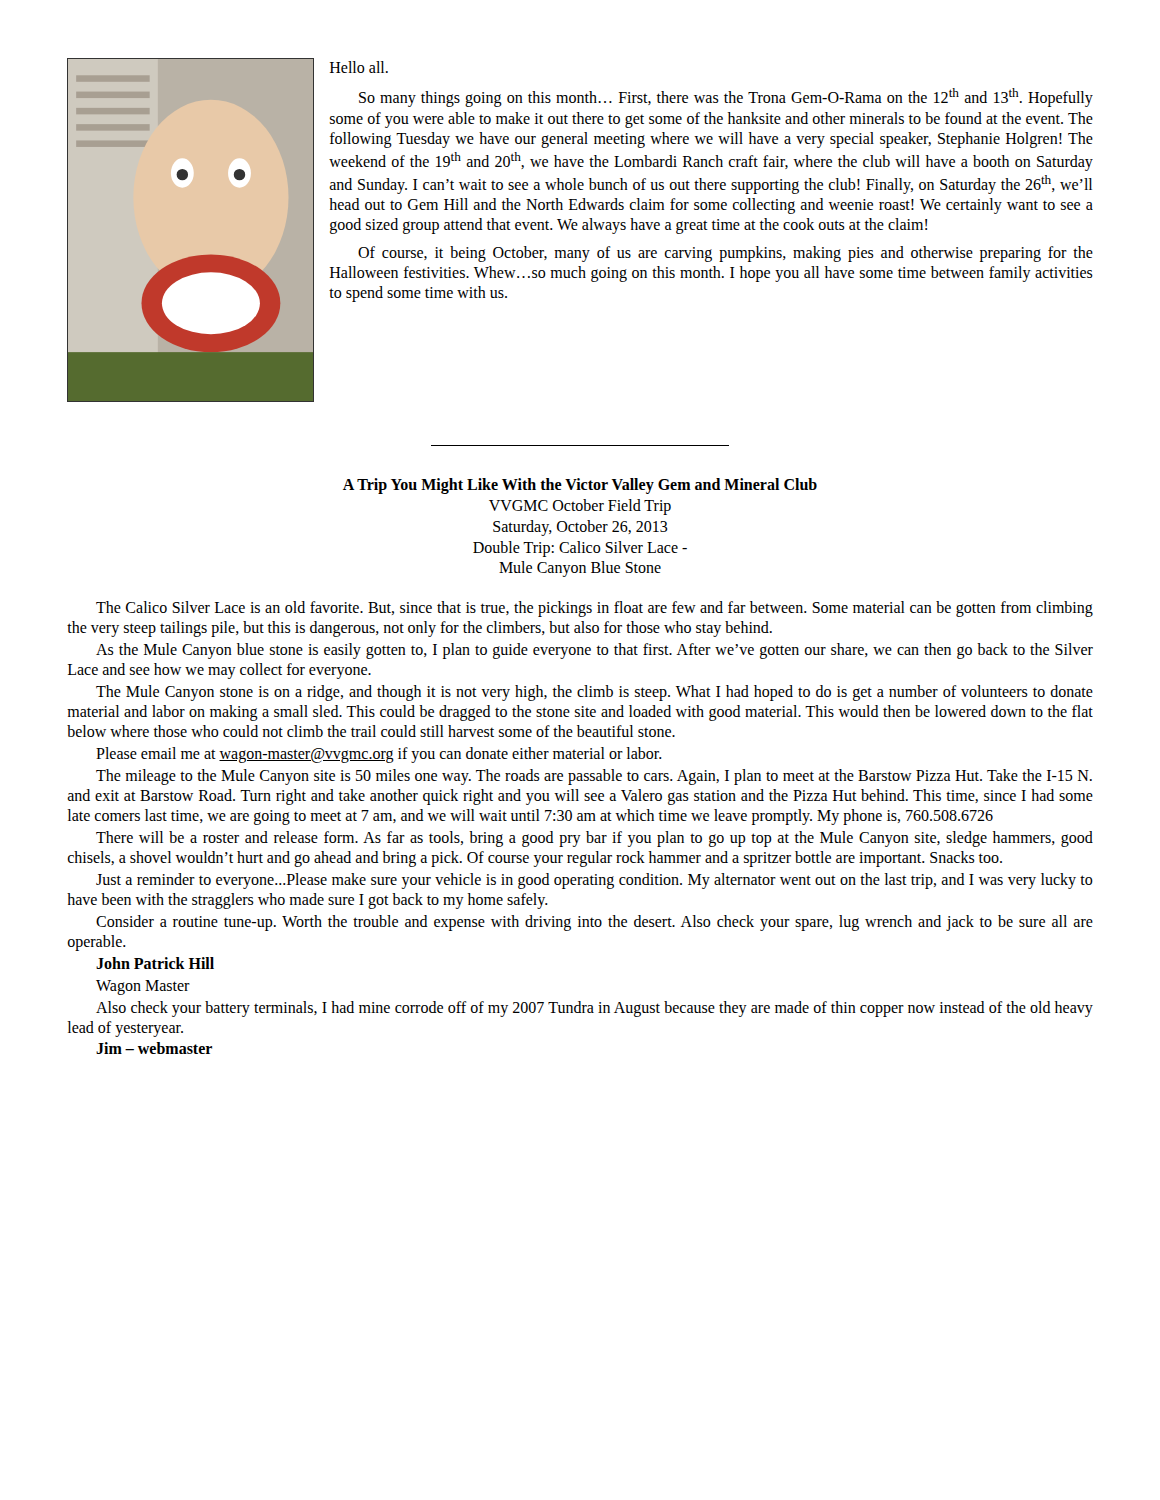Hello all.
So many things going on this month… First, there was the Trona Gem-O-Rama on the 12th and 13th. Hopefully some of you were able to make it out there to get some of the hanksite and other minerals to be found at the event. The following Tuesday we have our general meeting where we will have a very special speaker, Stephanie Holgren! The weekend of the 19th and 20th, we have the Lombardi Ranch craft fair, where the club will have a booth on Saturday and Sunday. I can’t wait to see a whole bunch of us out there supporting the club! Finally, on Saturday the 26th, we’ll head out to Gem Hill and the North Edwards claim for some collecting and weenie roast! We certainly want to see a good sized group attend that event. We always have a great time at the cook outs at the claim!
Of course, it being October, many of us are carving pumpkins, making pies and otherwise preparing for the Halloween festivities. Whew…so much going on this month. I hope you all have some time between family activities to spend some time with us.
A Trip You Might Like With the Victor Valley Gem and Mineral Club
VVGMC October Field Trip
Saturday, October 26, 2013
Double Trip: Calico Silver Lace -
Mule Canyon Blue Stone
The Calico Silver Lace is an old favorite. But, since that is true, the pickings in float are few and far between. Some material can be gotten from climbing the very steep tailings pile, but this is dangerous, not only for the climbers, but also for those who stay behind.
As the Mule Canyon blue stone is easily gotten to, I plan to guide everyone to that first. After we’ve gotten our share, we can then go back to the Silver Lace and see how we may collect for everyone.
The Mule Canyon stone is on a ridge, and though it is not very high, the climb is steep. What I had hoped to do is get a number of volunteers to donate material and labor on making a small sled. This could be dragged to the stone site and loaded with good material. This would then be lowered down to the flat below where those who could not climb the trail could still harvest some of the beautiful stone.
Please email me at wagon-master@vvgmc.org if you can donate either material or labor.
The mileage to the Mule Canyon site is 50 miles one way. The roads are passable to cars. Again, I plan to meet at the Barstow Pizza Hut. Take the I-15 N. and exit at Barstow Road. Turn right and take another quick right and you will see a Valero gas station and the Pizza Hut behind. This time, since I had some late comers last time, we are going to meet at 7 am, and we will wait until 7:30 am at which time we leave promptly. My phone is, 760.508.6726
There will be a roster and release form. As far as tools, bring a good pry bar if you plan to go up top at the Mule Canyon site, sledge hammers, good chisels, a shovel wouldn’t hurt and go ahead and bring a pick. Of course your regular rock hammer and a spritzer bottle are important. Snacks too.
Just a reminder to everyone...Please make sure your vehicle is in good operating condition. My alternator went out on the last trip, and I was very lucky to have been with the stragglers who made sure I got back to my home safely.
Consider a routine tune-up. Worth the trouble and expense with driving into the desert. Also check your spare, lug wrench and jack to be sure all are operable.
John Patrick Hill
Wagon Master
Also check your battery terminals, I had mine corrode off of my 2007 Tundra in August because they are made of thin copper now instead of the old heavy lead of yesteryear.
Jim – webmaster